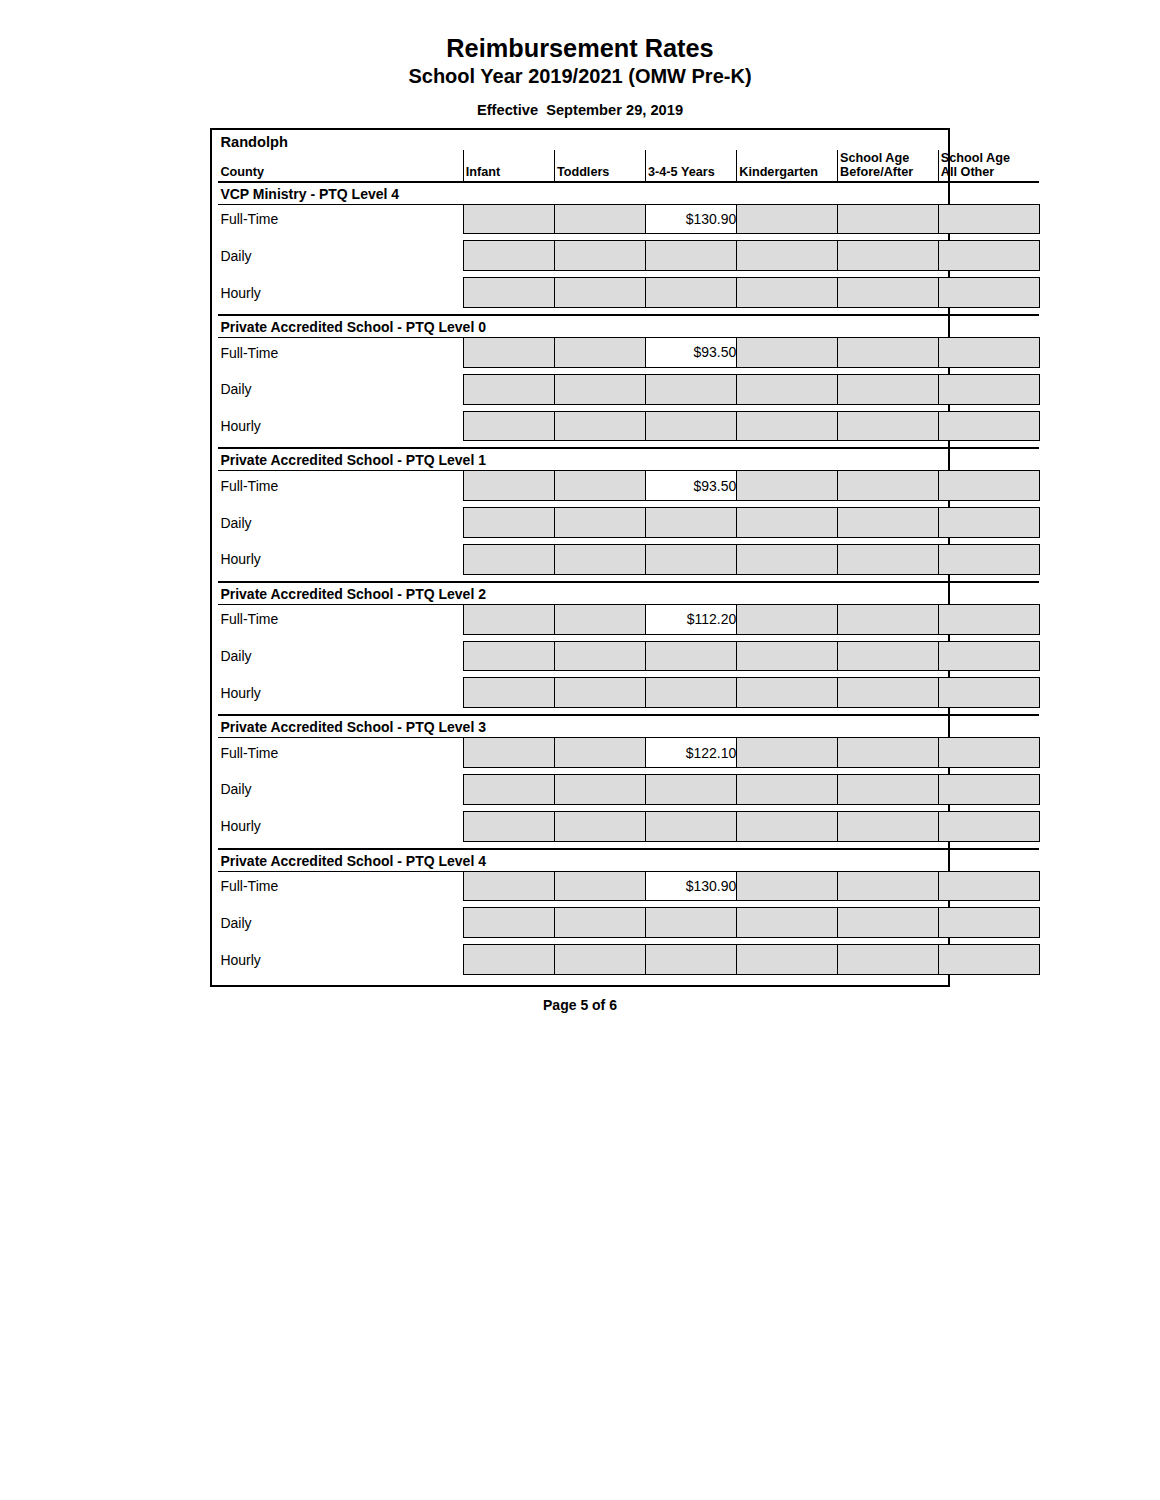Reimbursement Rates
School Year 2019/2021 (OMW Pre-K)
Effective September 29, 2019
| Randolph | |
| County | Infant | Toddlers | 3-4-5 Years | Kindergarten | School Age Before/After | School Age All Other |
| VCP Ministry - PTQ Level 4 |
| Full-Time | | | $130.90 | | | |
| Daily | | | | | | |
| Hourly | | | | | | |
| Private Accredited School - PTQ Level 0 |
| Full-Time | | | $93.50 | | | |
| Daily | | | | | | |
| Hourly | | | | | | |
| Private Accredited School - PTQ Level 1 |
| Full-Time | | | $93.50 | | | |
| Daily | | | | | | |
| Hourly | | | | | | |
| Private Accredited School - PTQ Level 2 |
| Full-Time | | | $112.20 | | | |
| Daily | | | | | | |
| Hourly | | | | | | |
| Private Accredited School - PTQ Level 3 |
| Full-Time | | | $122.10 | | | |
| Daily | | | | | | |
| Hourly | | | | | | |
| Private Accredited School - PTQ Level 4 |
| Full-Time | | | $130.90 | | | |
| Daily | | | | | | |
| Hourly | | | | | | |
Page 5 of 6